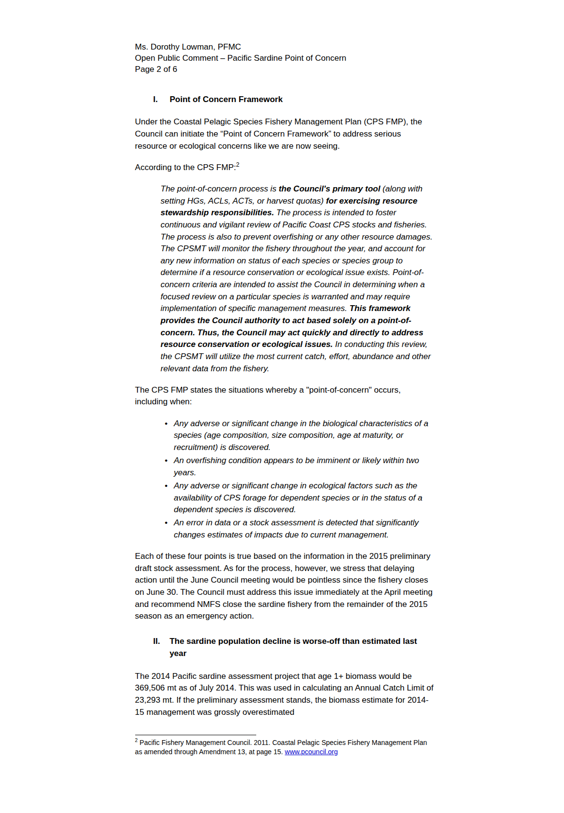Ms. Dorothy Lowman, PFMC
Open Public Comment – Pacific Sardine Point of Concern
Page 2 of 6
I.
Point of Concern Framework
Under the Coastal Pelagic Species Fishery Management Plan (CPS FMP), the Council can initiate the “Point of Concern Framework” to address serious resource or ecological concerns like we are now seeing.
According to the CPS FMP:2
The point-of-concern process is the Council's primary tool (along with setting HGs, ACLs, ACTs, or harvest quotas) for exercising resource stewardship responsibilities. The process is intended to foster continuous and vigilant review of Pacific Coast CPS stocks and fisheries. The process is also to prevent overfishing or any other resource damages. The CPSMT will monitor the fishery throughout the year, and account for any new information on status of each species or species group to determine if a resource conservation or ecological issue exists. Point-of-concern criteria are intended to assist the Council in determining when a focused review on a particular species is warranted and may require implementation of specific management measures. This framework provides the Council authority to act based solely on a point-of-concern. Thus, the Council may act quickly and directly to address resource conservation or ecological issues. In conducting this review, the CPSMT will utilize the most current catch, effort, abundance and other relevant data from the fishery.
The CPS FMP states the situations whereby a "point-of-concern" occurs, including when:
Any adverse or significant change in the biological characteristics of a species (age composition, size composition, age at maturity, or recruitment) is discovered.
An overfishing condition appears to be imminent or likely within two years.
Any adverse or significant change in ecological factors such as the availability of CPS forage for dependent species or in the status of a dependent species is discovered.
An error in data or a stock assessment is detected that significantly changes estimates of impacts due to current management.
Each of these four points is true based on the information in the 2015 preliminary draft stock assessment. As for the process, however, we stress that delaying action until the June Council meeting would be pointless since the fishery closes on June 30. The Council must address this issue immediately at the April meeting and recommend NMFS close the sardine fishery from the remainder of the 2015 season as an emergency action.
II.
The sardine population decline is worse-off than estimated last year
The 2014 Pacific sardine assessment project that age 1+ biomass would be 369,506 mt as of July 2014. This was used in calculating an Annual Catch Limit of 23,293 mt. If the preliminary assessment stands, the biomass estimate for 2014-15 management was grossly overestimated
2 Pacific Fishery Management Council. 2011. Coastal Pelagic Species Fishery Management Plan as amended through Amendment 13, at page 15. www.pcouncil.org